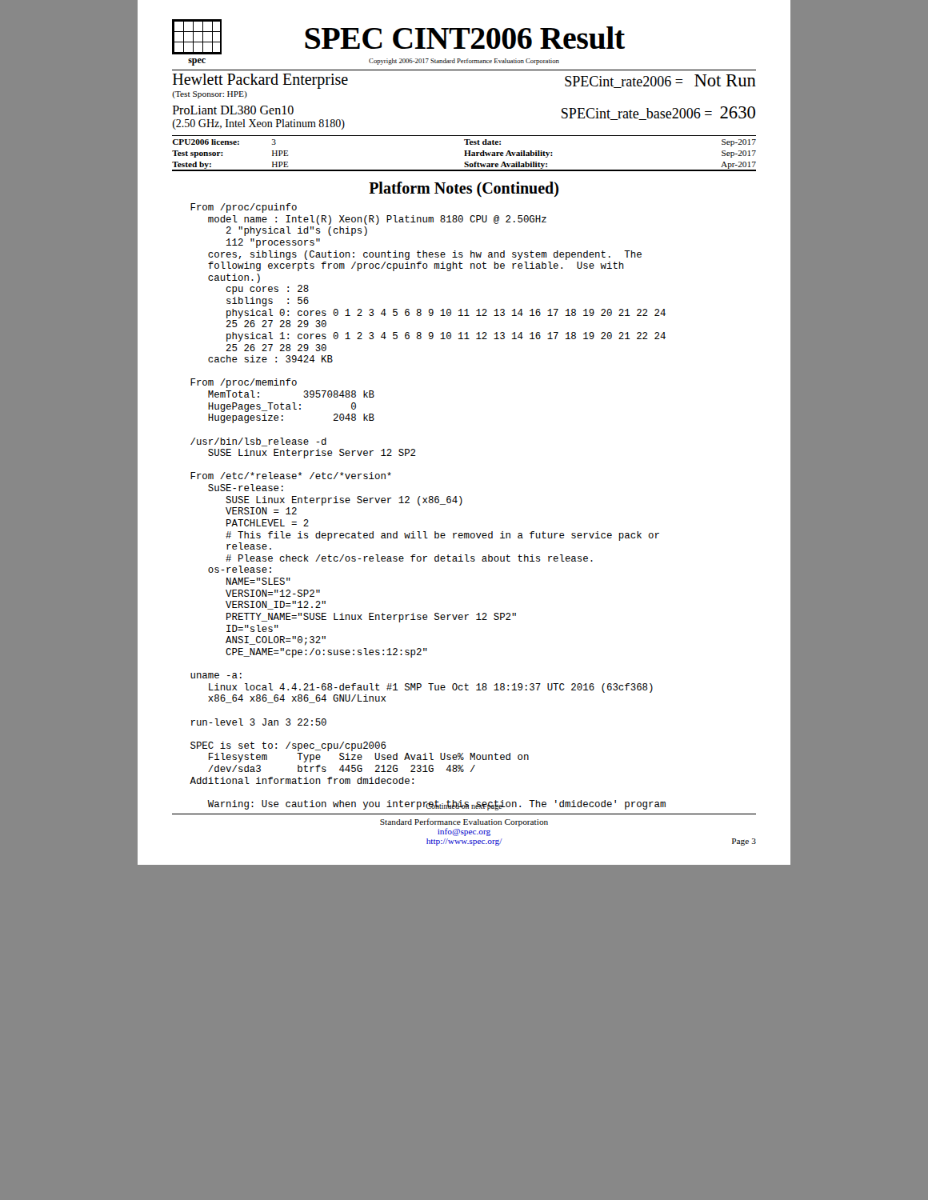spec
SPEC CINT2006 Result
Copyright 2006-2017 Standard Performance Evaluation Corporation
| Hewlett Packard Enterprise (Test Sponsor: HPE) ProLiant DL380 Gen10 (2.50 GHz, Intel Xeon Platinum 8180) | SPECint_rate2006 = Not Run SPECint_rate_base2006 = 2630 |
| CPU2006 license: | 3 | Test date: | Sep-2017 |
| Test sponsor: | HPE | Hardware Availability: | Sep-2017 |
| Tested by: | HPE | Software Availability: | Apr-2017 |
Platform Notes (Continued)
   From /proc/cpuinfo
      model name : Intel(R) Xeon(R) Platinum 8180 CPU @ 2.50GHz
         2 "physical id"s (chips)
         112 "processors"
      cores, siblings (Caution: counting these is hw and system dependent.  The
      following excerpts from /proc/cpuinfo might not be reliable.  Use with
      caution.)
         cpu cores : 28
         siblings  : 56
         physical 0: cores 0 1 2 3 4 5 6 8 9 10 11 12 13 14 16 17 18 19 20 21 22 24
         25 26 27 28 29 30
         physical 1: cores 0 1 2 3 4 5 6 8 9 10 11 12 13 14 16 17 18 19 20 21 22 24
         25 26 27 28 29 30
      cache size : 39424 KB

   From /proc/meminfo
      MemTotal:       395708488 kB
      HugePages_Total:        0
      Hugepagesize:        2048 kB

   /usr/bin/lsb_release -d
      SUSE Linux Enterprise Server 12 SP2

   From /etc/*release* /etc/*version*
      SuSE-release:
         SUSE Linux Enterprise Server 12 (x86_64)
         VERSION = 12
         PATCHLEVEL = 2
         # This file is deprecated and will be removed in a future service pack or
         release.
         # Please check /etc/os-release for details about this release.
      os-release:
         NAME="SLES"
         VERSION="12-SP2"
         VERSION_ID="12.2"
         PRETTY_NAME="SUSE Linux Enterprise Server 12 SP2"
         ID="sles"
         ANSI_COLOR="0;32"
         CPE_NAME="cpe:/o:suse:sles:12:sp2"

   uname -a:
      Linux local 4.4.21-68-default #1 SMP Tue Oct 18 18:19:37 UTC 2016 (63cf368)
      x86_64 x86_64 x86_64 GNU/Linux

   run-level 3 Jan 3 22:50

   SPEC is set to: /spec_cpu/cpu2006
      Filesystem     Type   Size  Used Avail Use% Mounted on
      /dev/sda3      btrfs  445G  212G  231G  48% /
   Additional information from dmidecode:

      Warning: Use caution when you interpret this section. The 'dmidecode' program
Continued on next page
Standard Performance Evaluation Corporation
info@spec.org
http://www.spec.org/
Page 3